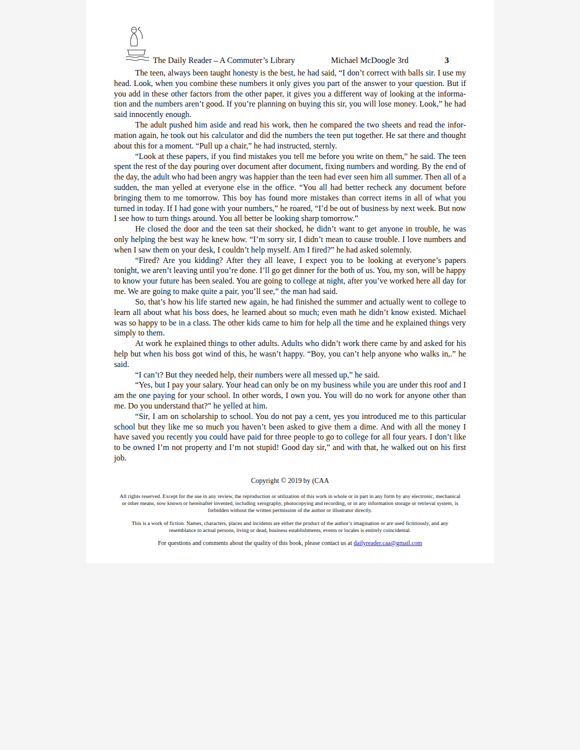The Daily Reader – A Commuter’s Library Michael McDoogle 3rd 3
The teen, always been taught honesty is the best, he had said, “I don’t correct with balls sir. I use my head. Look, when you combine these numbers it only gives you part of the answer to your question. But if you add in these other factors from the other paper, it gives you a different way of looking at the information and the numbers aren’t good. If you’re planning on buying this sir, you will lose money. Look,” he had said innocently enough.
The adult pushed him aside and read his work, then he compared the two sheets and read the information again, he took out his calculator and did the numbers the teen put together. He sat there and thought about this for a moment. “Pull up a chair,” he had instructed, sternly.
“Look at these papers, if you find mistakes you tell me before you write on them,” he said. The teen spent the rest of the day pouring over document after document, fixing numbers and wording. By the end of the day, the adult who had been angry was happier than the teen had ever seen him all summer. Then all of a sudden, the man yelled at everyone else in the office. “You all had better recheck any document before bringing them to me tomorrow. This boy has found more mistakes than correct items in all of what you turned in today. If I had gone with your numbers,” he roared, “I’d be out of business by next week. But now I see how to turn things around. You all better be looking sharp tomorrow.”
He closed the door and the teen sat their shocked, he didn’t want to get anyone in trouble, he was only helping the best way he knew how. “I’m sorry sir, I didn’t mean to cause trouble. I love numbers and when I saw them on your desk, I couldn’t help myself. Am I fired?” he had asked solemnly.
“Fired? Are you kidding? After they all leave, I expect you to be looking at everyone’s papers tonight, we aren’t leaving until you’re done. I’ll go get dinner for the both of us. You, my son, will be happy to know your future has been sealed. You are going to college at night, after you’ve worked here all day for me. We are going to make quite a pair, you’ll see,” the man had said.
So, that’s how his life started new again, he had finished the summer and actually went to college to learn all about what his boss does, he learned about so much; even math he didn’t know existed. Michael was so happy to be in a class. The other kids came to him for help all the time and he explained things very simply to them.
At work he explained things to other adults. Adults who didn’t work there came by and asked for his help but when his boss got wind of this, he wasn’t happy. “Boy, you can’t help anyone who walks in,.” he said.
“I can’t? But they needed help, their numbers were all messed up,” he said.
“Yes, but I pay your salary. Your head can only be on my business while you are under this roof and I am the one paying for your school. In other words, I own you. You will do no work for anyone other than me. Do you understand that?” he yelled at him.
“Sir, I am on scholarship to school. You do not pay a cent, yes you introduced me to this particular school but they like me so much you haven’t been asked to give them a dime. And with all the money I have saved you recently you could have paid for three people to go to college for all four years. I don’t like to be owned I’m not property and I’m not stupid! Good day sir,” and with that, he walked out on his first job.
Copyright © 2019 by (CAA
All rights reserved. Except for the use in any review, the reproduction or utilization of this work in whole or in part in any form by any electronic, mechanical or other means, now known or hereinafter invented, including xerography, photocopying and recording, or in any information storage or retrieval system, is forbidden without the written permission of the author or illustrator directly.
This is a work of fiction. Names, characters, places and incidents are either the product of the author’s imagination or are used fictitiously, and any resemblance to actual persons, living or dead, business establishments, events or locales is entirely coincidental.
For questions and comments about the quality of this book, please contact us at dailyreader.caa@gmail.com